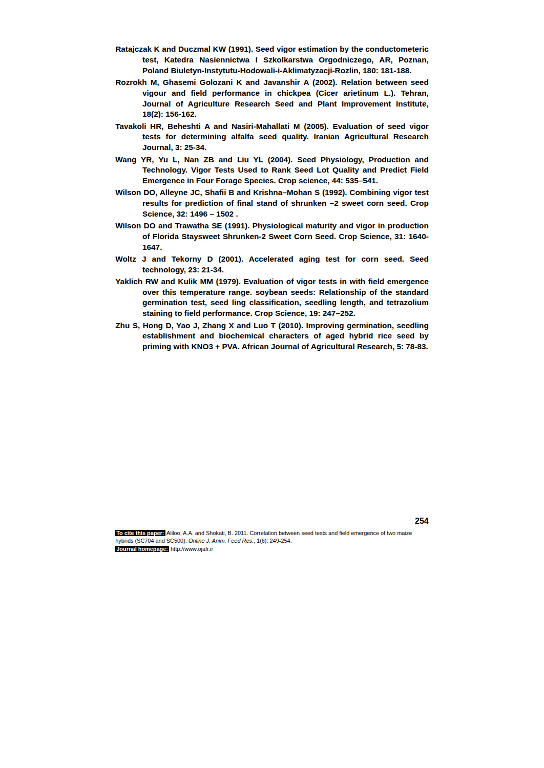Ratajczak K and Duczmal KW (1991). Seed vigor estimation by the conductometeric test, Katedra Nasiennictwa I Szkolkarstwa Orgodniczego, AR, Poznan, Poland Biuletyn-Instytutu-Hodowali-i-Aklimatyzacji-Rozlin, 180: 181-188.
Rozrokh M, Ghasemi Golozani K and Javanshir A (2002). Relation between seed vigour and field performance in chickpea (Cicer arietinum L.). Tehran, Journal of Agriculture Research Seed and Plant Improvement Institute, 18(2): 156-162.
Tavakoli HR, Beheshti A and Nasiri-Mahallati M (2005). Evaluation of seed vigor tests for determining alfalfa seed quality. Iranian Agricultural Research Journal, 3: 25-34.
Wang YR, Yu L, Nan ZB and Liu YL (2004). Seed Physiology, Production and Technology. Vigor Tests Used to Rank Seed Lot Quality and Predict Field Emergence in Four Forage Species. Crop science, 44: 535–541.
Wilson DO, Alleyne JC, Shafii B and Krishna–Mohan S (1992). Combining vigor test results for prediction of final stand of shrunken –2 sweet corn seed. Crop Science, 32: 1496 – 1502 .
Wilson DO and Trawatha SE (1991). Physiological maturity and vigor in production of Florida Staysweet Shrunken-2 Sweet Corn Seed. Crop Science, 31: 1640-1647.
Woltz J and Tekorny D (2001). Accelerated aging test for corn seed. Seed technology, 23: 21-34.
Yaklich RW and Kulik MM (1979). Evaluation of vigor tests in with field emergence over this temperature range. soybean seeds: Relationship of the standard germination test, seed ling classification, seedling length, and tetrazolium staining to field performance. Crop Science, 19: 247–252.
Zhu S, Hong D, Yao J, Zhang X and Luo T (2010). Improving germination, seedling establishment and biochemical characters of aged hybrid rice seed by priming with KNO3 + PVA. African Journal of Agricultural Research, 5: 78-83.
254
To cite this paper: Aliloo, A.A. and Shokati, B. 2011. Correlation between seed tests and field emergence of two maize hybrids (SC704 and SC500). Online J. Anim. Feed Res., 1(6): 249-254.
Journal homepage: http://www.ojafr.ir